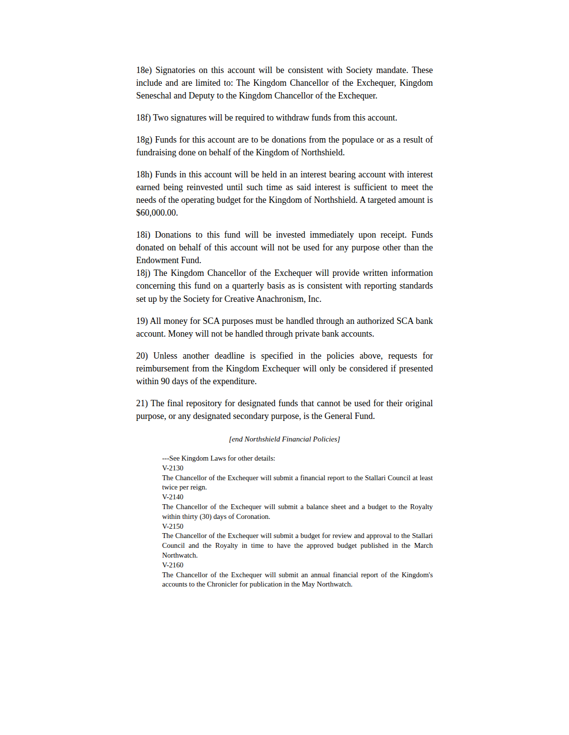18e) Signatories on this account will be consistent with Society mandate. These include and are limited to: The Kingdom Chancellor of the Exchequer, Kingdom Seneschal and Deputy to the Kingdom Chancellor of the Exchequer.
18f) Two signatures will be required to withdraw funds from this account.
18g) Funds for this account are to be donations from the populace or as a result of fundraising done on behalf of the Kingdom of Northshield.
18h) Funds in this account will be held in an interest bearing account with interest earned being reinvested until such time as said interest is sufficient to meet the needs of the operating budget for the Kingdom of Northshield. A targeted amount is $60,000.00.
18i) Donations to this fund will be invested immediately upon receipt. Funds donated on behalf of this account will not be used for any purpose other than the Endowment Fund.
18j) The Kingdom Chancellor of the Exchequer will provide written information concerning this fund on a quarterly basis as is consistent with reporting standards set up by the Society for Creative Anachronism, Inc.
19) All money for SCA purposes must be handled through an authorized SCA bank account. Money will not be handled through private bank accounts.
20) Unless another deadline is specified in the policies above, requests for reimbursement from the Kingdom Exchequer will only be considered if presented within 90 days of the expenditure.
21) The final repository for designated funds that cannot be used for their original purpose, or any designated secondary purpose, is the General Fund.
[end Northshield Financial Policies]
---See Kingdom Laws for other details:
V-2130
The Chancellor of the Exchequer will submit a financial report to the Stallari Council at least twice per reign.
V-2140
The Chancellor of the Exchequer will submit a balance sheet and a budget to the Royalty within thirty (30) days of Coronation.
V-2150
The Chancellor of the Exchequer will submit a budget for review and approval to the Stallari Council and the Royalty in time to have the approved budget published in the March Northwatch.
V-2160
The Chancellor of the Exchequer will submit an annual financial report of the Kingdom's accounts to the Chronicler for publication in the May Northwatch.